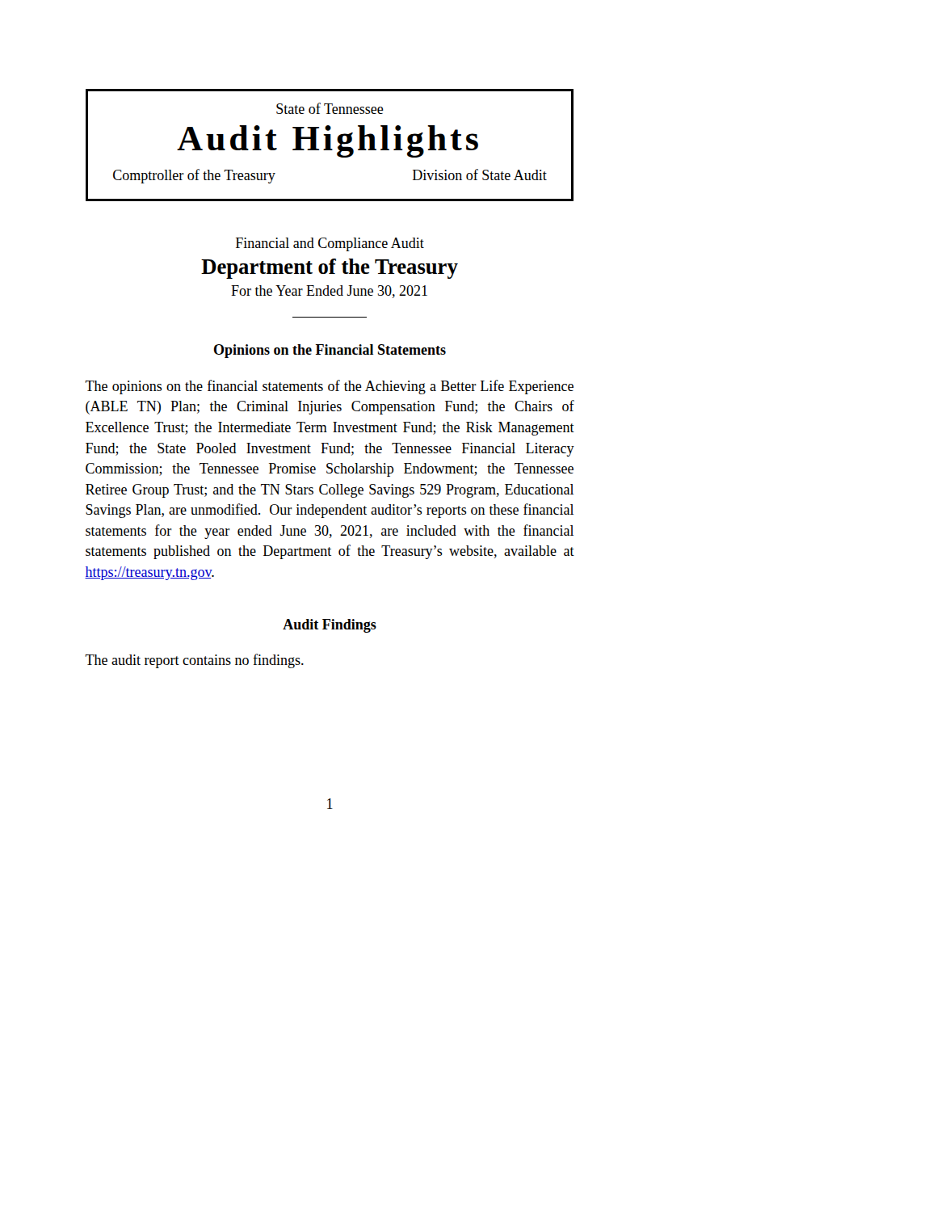State of Tennessee
Audit Highlights
Comptroller of the Treasury Division of State Audit
Financial and Compliance Audit
Department of the Treasury
For the Year Ended June 30, 2021
Opinions on the Financial Statements
The opinions on the financial statements of the Achieving a Better Life Experience (ABLE TN) Plan; the Criminal Injuries Compensation Fund; the Chairs of Excellence Trust; the Intermediate Term Investment Fund; the Risk Management Fund; the State Pooled Investment Fund; the Tennessee Financial Literacy Commission; the Tennessee Promise Scholarship Endowment; the Tennessee Retiree Group Trust; and the TN Stars College Savings 529 Program, Educational Savings Plan, are unmodified. Our independent auditor’s reports on these financial statements for the year ended June 30, 2021, are included with the financial statements published on the Department of the Treasury’s website, available at https://treasury.tn.gov.
Audit Findings
The audit report contains no findings.
1